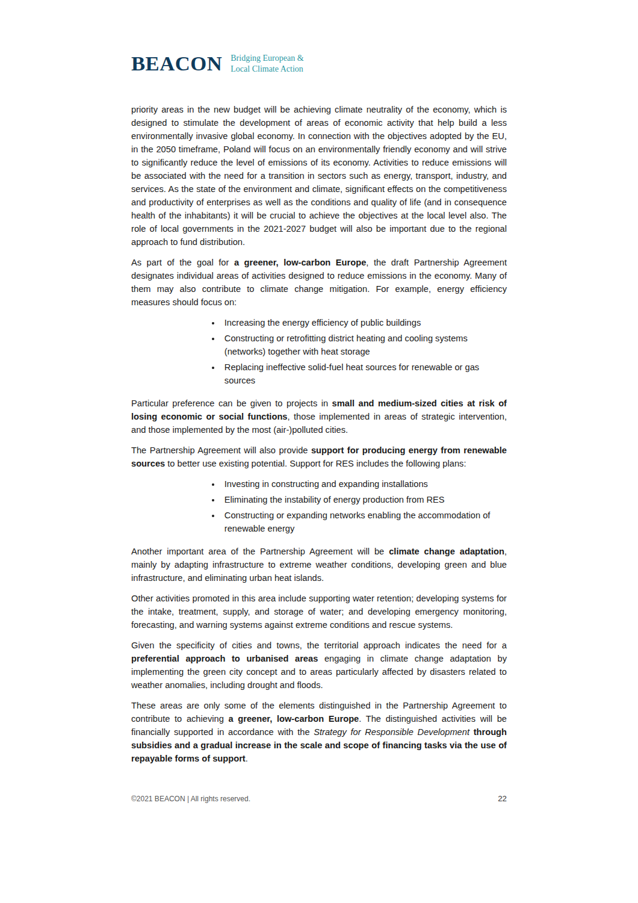BEACON
Bridging European &
Local Climate Action
priority areas in the new budget will be achieving climate neutrality of the economy, which is designed to stimulate the development of areas of economic activity that help build a less environmentally invasive global economy. In connection with the objectives adopted by the EU, in the 2050 timeframe, Poland will focus on an environmentally friendly economy and will strive to significantly reduce the level of emissions of its economy. Activities to reduce emissions will be associated with the need for a transition in sectors such as energy, transport, industry, and services. As the state of the environment and climate, significant effects on the competitiveness and productivity of enterprises as well as the conditions and quality of life (and in consequence health of the inhabitants) it will be crucial to achieve the objectives at the local level also. The role of local governments in the 2021-2027 budget will also be important due to the regional approach to fund distribution.
As part of the goal for a greener, low-carbon Europe, the draft Partnership Agreement designates individual areas of activities designed to reduce emissions in the economy. Many of them may also contribute to climate change mitigation. For example, energy efficiency measures should focus on:
Increasing the energy efficiency of public buildings
Constructing or retrofitting district heating and cooling systems (networks) together with heat storage
Replacing ineffective solid-fuel heat sources for renewable or gas sources
Particular preference can be given to projects in small and medium-sized cities at risk of losing economic or social functions, those implemented in areas of strategic intervention, and those implemented by the most (air-)polluted cities.
The Partnership Agreement will also provide support for producing energy from renewable sources to better use existing potential. Support for RES includes the following plans:
Investing in constructing and expanding installations
Eliminating the instability of energy production from RES
Constructing or expanding networks enabling the accommodation of renewable energy
Another important area of the Partnership Agreement will be climate change adaptation, mainly by adapting infrastructure to extreme weather conditions, developing green and blue infrastructure, and eliminating urban heat islands.
Other activities promoted in this area include supporting water retention; developing systems for the intake, treatment, supply, and storage of water; and developing emergency monitoring, forecasting, and warning systems against extreme conditions and rescue systems.
Given the specificity of cities and towns, the territorial approach indicates the need for a preferential approach to urbanised areas engaging in climate change adaptation by implementing the green city concept and to areas particularly affected by disasters related to weather anomalies, including drought and floods.
These areas are only some of the elements distinguished in the Partnership Agreement to contribute to achieving a greener, low-carbon Europe. The distinguished activities will be financially supported in accordance with the Strategy for Responsible Development through subsidies and a gradual increase in the scale and scope of financing tasks via the use of repayable forms of support.
©2021 BEACON | All rights reserved. 22